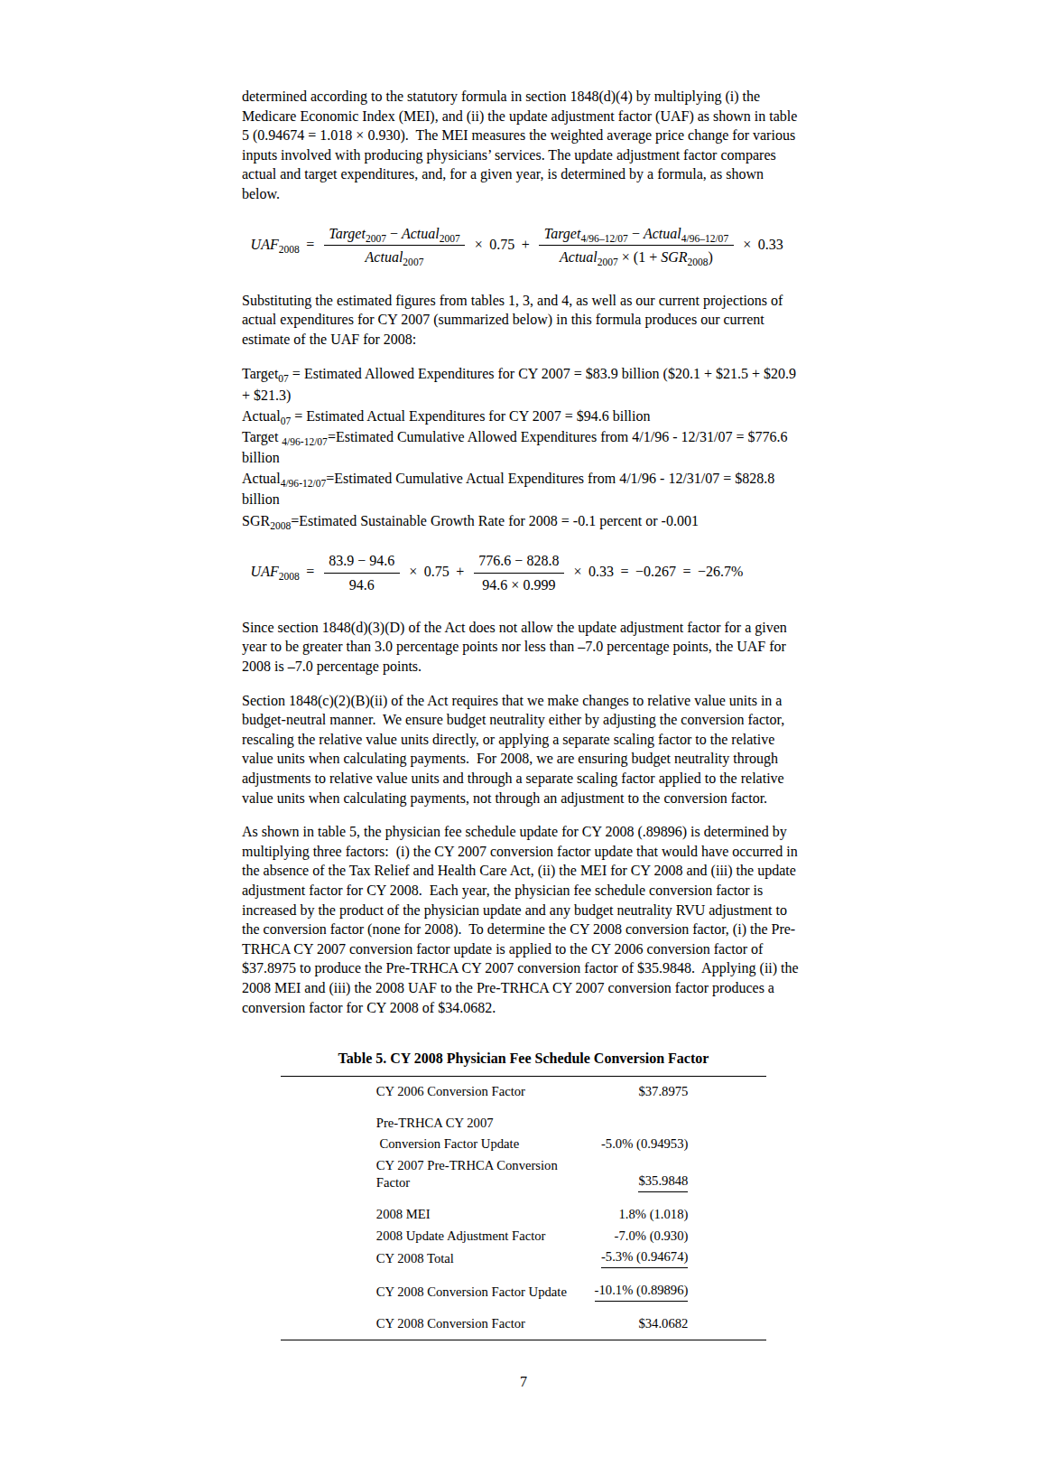determined according to the statutory formula in section 1848(d)(4) by multiplying (i) the Medicare Economic Index (MEI), and (ii) the update adjustment factor (UAF) as shown in table 5 (0.94674 = 1.018 × 0.930). The MEI measures the weighted average price change for various inputs involved with producing physicians’ services. The update adjustment factor compares actual and target expenditures, and, for a given year, is determined by a formula, as shown below.
UAF 2008 = Target 2007 − Actual 2007 Actual 2007 × 0.75 + Target 4/96–12/07 − Actual 4/96–12/07 Actual 2007 × (1 + SGR 2008) × 0.33
Substituting the estimated figures from tables 1, 3, and 4, as well as our current projections of actual expenditures for CY 2007 (summarized below) in this formula produces our current estimate of the UAF for 2008:
Target07 = Estimated Allowed Expenditures for CY 2007 = $83.9 billion ($20.1 + $21.5 + $20.9 + $21.3)
Actual07 = Estimated Actual Expenditures for CY 2007 = $94.6 billion
Target 4/96-12/07=Estimated Cumulative Allowed Expenditures from 4/1/96 - 12/31/07 = $776.6 billion
Actual4/96-12/07=Estimated Cumulative Actual Expenditures from 4/1/96 - 12/31/07 = $828.8 billion
SGR2008=Estimated Sustainable Growth Rate for 2008 = -0.1 percent or -0.001
UAF 2008 = 83.9 − 94.6 94.6 × 0.75 + 776.6 − 828.8 94.6 × 0.999 × 0.33 = −0.267 = −26.7%
Since section 1848(d)(3)(D) of the Act does not allow the update adjustment factor for a given year to be greater than 3.0 percentage points nor less than –7.0 percentage points, the UAF for 2008 is –7.0 percentage points.
Section 1848(c)(2)(B)(ii) of the Act requires that we make changes to relative value units in a budget-neutral manner. We ensure budget neutrality either by adjusting the conversion factor, rescaling the relative value units directly, or applying a separate scaling factor to the relative value units when calculating payments. For 2008, we are ensuring budget neutrality through adjustments to relative value units and through a separate scaling factor applied to the relative value units when calculating payments, not through an adjustment to the conversion factor.
As shown in table 5, the physician fee schedule update for CY 2008 (.89896) is determined by multiplying three factors: (i) the CY 2007 conversion factor update that would have occurred in the absence of the Tax Relief and Health Care Act, (ii) the MEI for CY 2008 and (iii) the update adjustment factor for CY 2008. Each year, the physician fee schedule conversion factor is increased by the product of the physician update and any budget neutrality RVU adjustment to the conversion factor (none for 2008). To determine the CY 2008 conversion factor, (i) the Pre-TRHCA CY 2007 conversion factor update is applied to the CY 2006 conversion factor of $37.8975 to produce the Pre-TRHCA CY 2007 conversion factor of $35.9848. Applying (ii) the 2008 MEI and (iii) the 2008 UAF to the Pre-TRHCA CY 2007 conversion factor produces a conversion factor for CY 2008 of $34.0682.
Table 5. CY 2008 Physician Fee Schedule Conversion Factor
| CY 2006 Conversion Factor | $37.8975 |
| Pre-TRHCA CY 2007 | |
| Conversion Factor Update | -5.0% (0.94953) |
| CY 2007 Pre-TRHCA Conversion Factor | $35.9848 |
| 2008 MEI | 1.8% (1.018) |
| 2008 Update Adjustment Factor | -7.0% (0.930) |
| CY 2008 Total | -5.3% (0.94674) |
| CY 2008 Conversion Factor Update | -10.1% (0.89896) |
| CY 2008 Conversion Factor | $34.0682 |
7